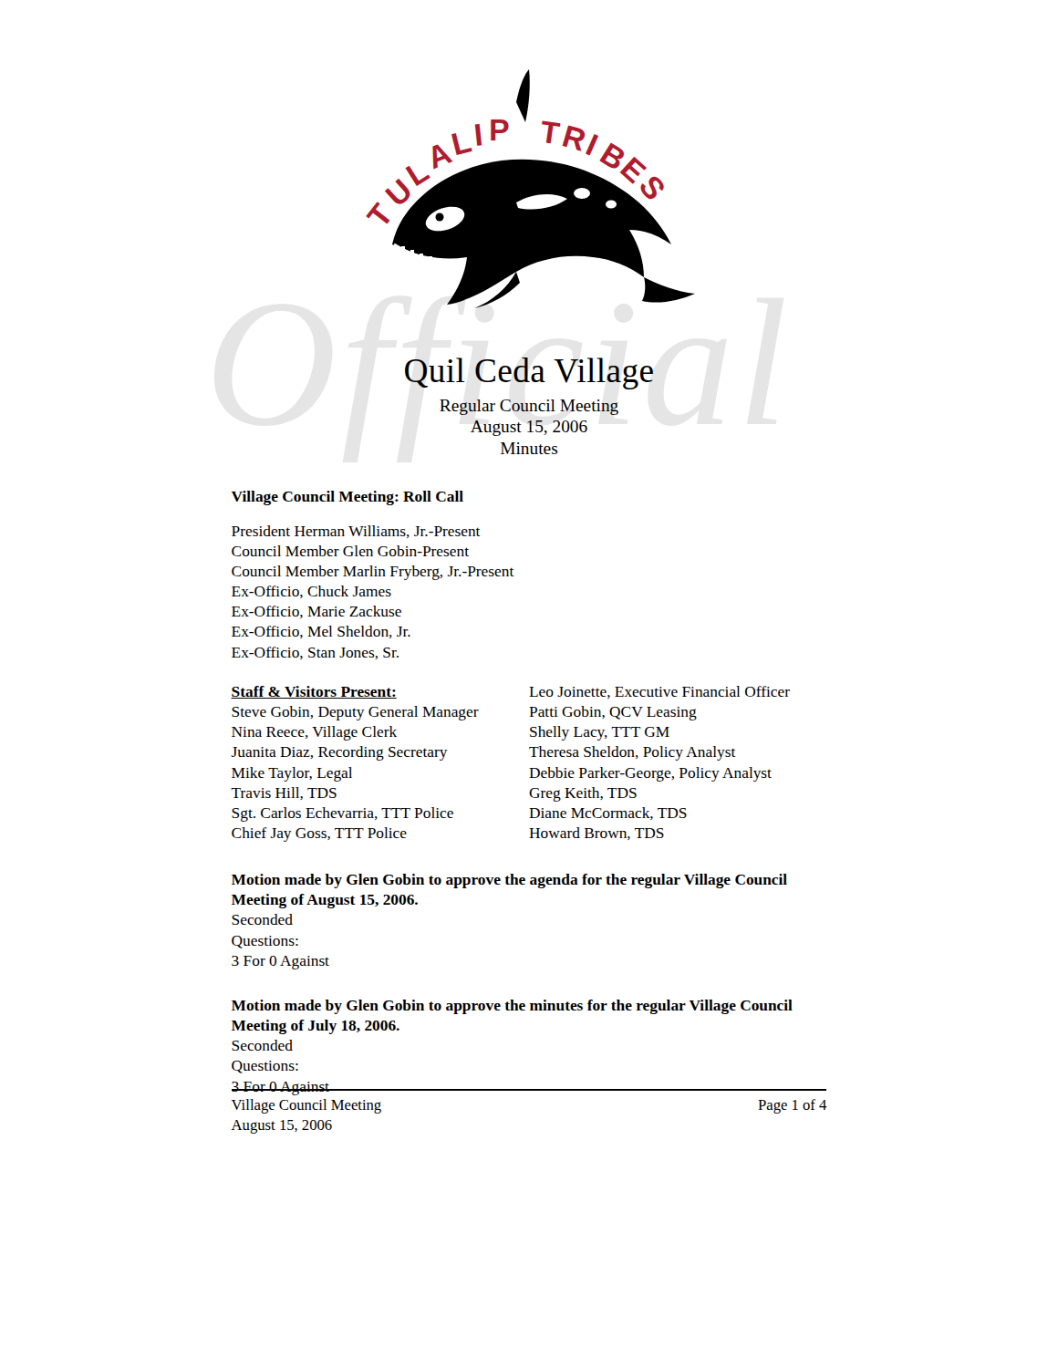Official
T U L A L I P T R I B E S
Quil Ceda Village
Regular Council Meeting
August 15, 2006
Minutes
Village Council Meeting: Roll Call
President Herman Williams, Jr.-Present
Council Member Glen Gobin-Present
Council Member Marlin Fryberg, Jr.-Present
Ex-Officio, Chuck James
Ex-Officio, Marie Zackuse
Ex-Officio, Mel Sheldon, Jr.
Ex-Officio, Stan Jones, Sr.
| Staff & Visitors Present: | Leo Joinette, Executive Financial Officer |
| Steve Gobin, Deputy General Manager | Patti Gobin, QCV Leasing |
| Nina Reece, Village Clerk | Shelly Lacy, TTT GM |
| Juanita Diaz, Recording Secretary | Theresa Sheldon, Policy Analyst |
| Mike Taylor, Legal | Debbie Parker-George, Policy Analyst |
| Travis Hill, TDS | Greg Keith, TDS |
| Sgt. Carlos Echevarria, TTT Police | Diane McCormack, TDS |
| Chief Jay Goss, TTT Police | Howard Brown, TDS |
Motion made by Glen Gobin to approve the agenda for the regular Village Council Meeting of August 15, 2006.
Seconded
Questions:
3 For 0 Against
Motion made by Glen Gobin to approve the minutes for the regular Village Council Meeting of July 18, 2006.
Seconded
Questions:
3 For 0 Against
| Village Council Meeting August 15, 2006 | Page 1 of 4 |